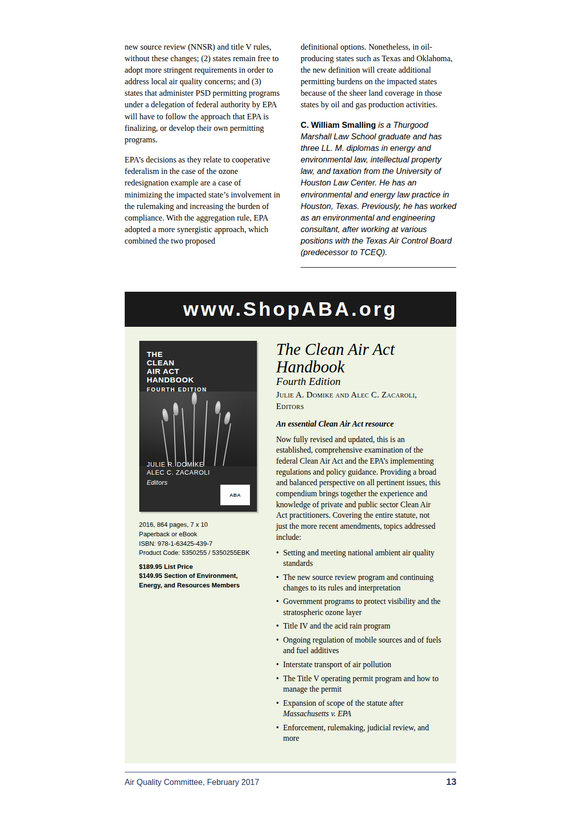new source review (NNSR) and title V rules, without these changes; (2) states remain free to adopt more stringent requirements in order to address local air quality concerns; and (3) states that administer PSD permitting programs under a delegation of federal authority by EPA will have to follow the approach that EPA is finalizing, or develop their own permitting programs.
EPA’s decisions as they relate to cooperative federalism in the case of the ozone redesignation example are a case of minimizing the impacted state’s involvement in the rulemaking and increasing the burden of compliance. With the aggregation rule, EPA adopted a more synergistic approach, which combined the two proposed
definitional options. Nonetheless, in oil-producing states such as Texas and Oklahoma, the new definition will create additional permitting burdens on the impacted states because of the sheer land coverage in those states by oil and gas production activities.
C. William Smalling is a Thurgood Marshall Law School graduate and has three LL. M. diplomas in energy and environmental law, intellectual property law, and taxation from the University of Houston Law Center. He has an environmental and energy law practice in Houston, Texas. Previously, he has worked as an environmental and engineering consultant, after working at various positions with the Texas Air Control Board (predecessor to TCEQ).
www.ShopABA.org
The
Clean
Air Act
Handbook Fourth Edition
Julie R. Domike
Alec C. Zacaroli Editors
ABA
2016, 864 pages, 7 x 10
Paperback or eBook
ISBN: 978-1-63425-439-7
Product Code: 5350255 / 5350255EBK
$189.95 List Price
$149.95 Section of Environment, Energy, and Resources Members
The Clean Air Act Handbook
Fourth Edition
Julie A. Domike and Alec C. Zacaroli, Editors
An essential Clean Air Act resource
Now fully revised and updated, this is an established, comprehensive examination of the federal Clean Air Act and the EPA’s implementing regulations and policy guidance. Providing a broad and balanced perspective on all pertinent issues, this compendium brings together the experience and knowledge of private and public sector Clean Air Act practitioners. Covering the entire statute, not just the more recent amendments, topics addressed include:
Setting and meeting national ambient air quality standards
The new source review program and continuing changes to its rules and interpretation
Government programs to protect visibility and the stratospheric ozone layer
Title IV and the acid rain program
Ongoing regulation of mobile sources and of fuels and fuel additives
Interstate transport of air pollution
The Title V operating permit program and how to manage the permit
Expansion of scope of the statute after Massachusetts v. EPA
Enforcement, rulemaking, judicial review, and more
Air Quality Committee, February 2017
13